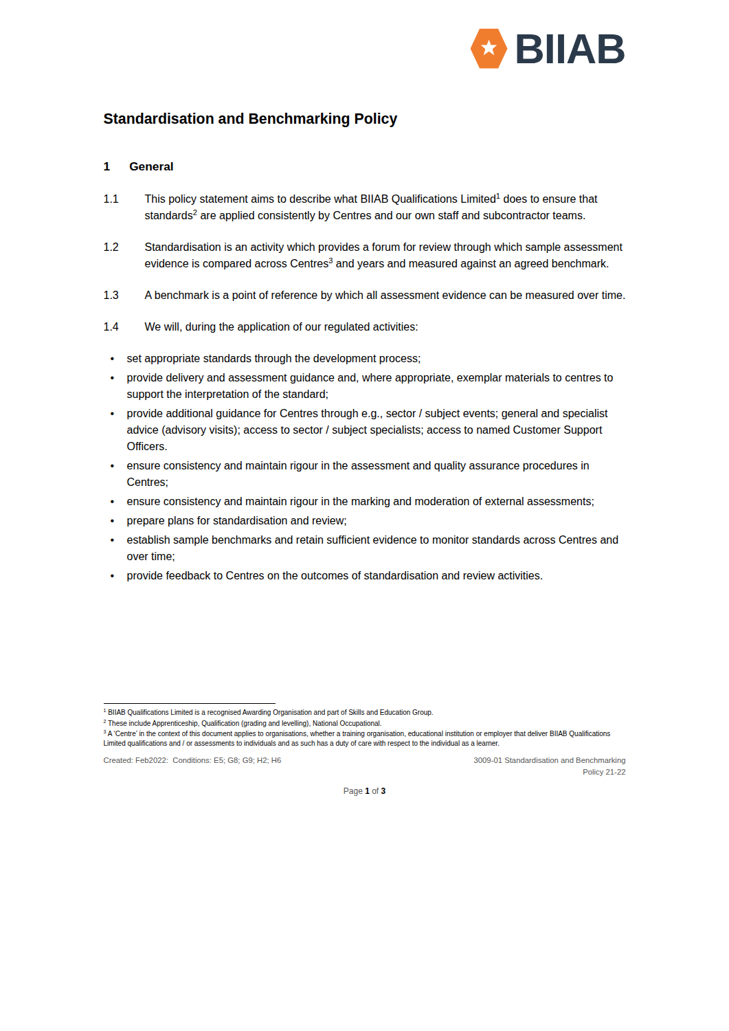BIIAB
Standardisation and Benchmarking Policy
1
General
1.1
This policy statement aims to describe what BIIAB Qualifications Limited1 does to ensure that standards2 are applied consistently by Centres and our own staff and subcontractor teams.
1.2
Standardisation is an activity which provides a forum for review through which sample assessment evidence is compared across Centres3 and years and measured against an agreed benchmark.
1.3
A benchmark is a point of reference by which all assessment evidence can be measured over time.
1.4
We will, during the application of our regulated activities:
set appropriate standards through the development process;
provide delivery and assessment guidance and, where appropriate, exemplar materials to centres to support the interpretation of the standard;
provide additional guidance for Centres through e.g., sector / subject events; general and specialist advice (advisory visits); access to sector / subject specialists; access to named Customer Support Officers.
ensure consistency and maintain rigour in the assessment and quality assurance procedures in Centres;
ensure consistency and maintain rigour in the marking and moderation of external assessments;
prepare plans for standardisation and review;
establish sample benchmarks and retain sufficient evidence to monitor standards across Centres and over time;
provide feedback to Centres on the outcomes of standardisation and review activities.
1 BIIAB Qualifications Limited is a recognised Awarding Organisation and part of Skills and Education Group.
2 These include Apprenticeship, Qualification (grading and levelling), National Occupational.
3 A ‘Centre’ in the context of this document applies to organisations, whether a training organisation, educational institution or employer that deliver BIIAB Qualifications Limited qualifications and / or assessments to individuals and as such has a duty of care with respect to the individual as a learner.
Created: Feb2022: Conditions: E5; G8; G9; H2; H6
3009-01 Standardisation and Benchmarking
Policy 21-22
Page 1 of 3